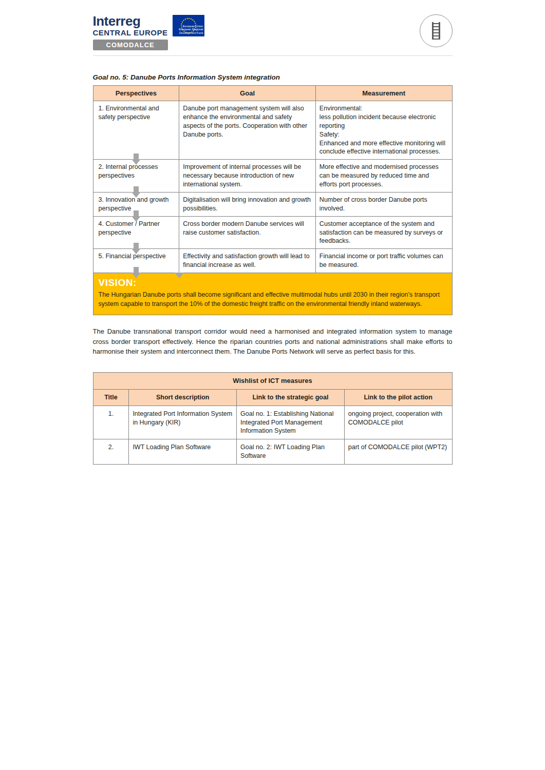Interreg
CENTRAL EUROPE
European Union
European Regional
Development Fund
COMODALCE
Goal no. 5: Danube Ports Information System integration
| Perspectives | Goal | Measurement |
| --- | --- | --- |
| 1. Environmental and safety perspective | Danube port management system will also enhance the environmental and safety aspects of the ports. Cooperation with other Danube ports. | Environmental: less pollution incident because electronic reporting Safety: Enhanced and more effective monitoring will conclude effective international processes. |
| 2. Internal processes perspectives | Improvement of internal processes will be necessary because introduction of new international system. | More effective and modernised processes can be measured by reduced time and efforts port processes. |
| 3. Innovation and growth perspective | Digitalisation will bring innovation and growth possibilities. | Number of cross border Danube ports involved. |
| 4. Customer / Partner perspective | Cross border modern Danube services will raise customer satisfaction. | Customer acceptance of the system and satisfaction can be measured by surveys or feedbacks. |
| 5. Financial perspective | Effectivity and satisfaction growth will lead to financial increase as well. | Financial income or port traffic volumes can be measured. |
VISION:
The Hungarian Danube ports shall become significant and effective multimodal hubs until 2030 in their region’s transport system capable to transport the 10% of the domestic freight traffic on the environmental friendly inland waterways.
The Danube transnational transport corridor would need a harmonised and integrated information system to manage cross border transport effectively. Hence the riparian countries ports and national administrations shall make efforts to harmonise their system and interconnect them. The Danube Ports Network will serve as perfect basis for this.
| Wishlist of ICT measures |
| --- |
| Title | Short description | Link to the strategic goal | Link to the pilot action |
| 1. | Integrated Port Information System in Hungary (KIR) | Goal no. 1: Establishing National Integrated Port Management Information System | ongoing project, cooperation with COMODALCE pilot |
| 2. | IWT Loading Plan Software | Goal no. 2: IWT Loading Plan Software | part of COMODALCE pilot (WPT2) |